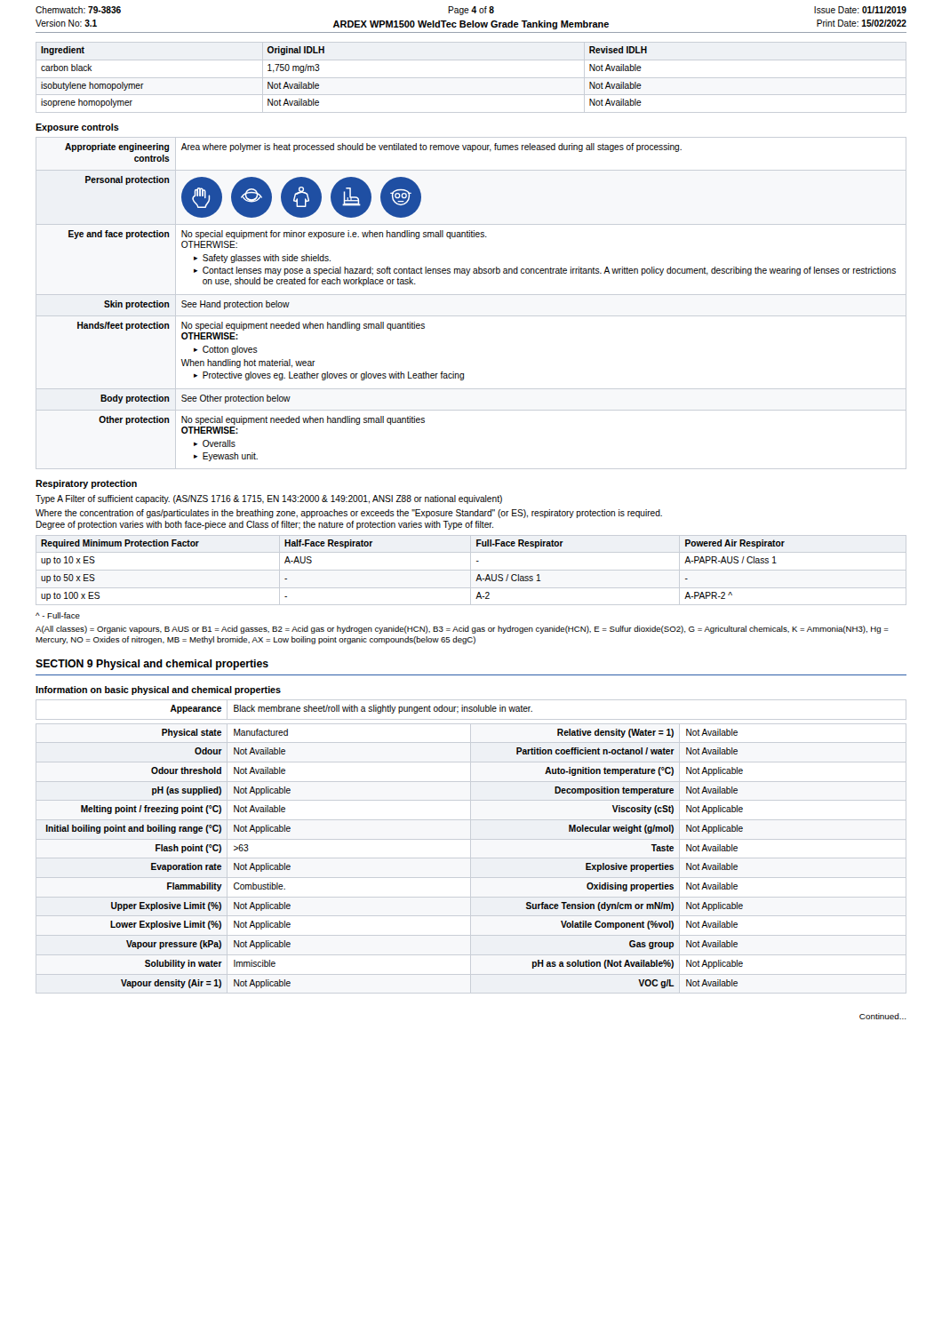| Chemwatch: 79-3836 | Page 4 of 8 | Issue Date: 01/11/2019 |
| Version No: 3.1 | ARDEX WPM1500 WeldTec Below Grade Tanking Membrane | Print Date: 15/02/2022 |
| Ingredient | Original IDLH | Revised IDLH |
| --- | --- | --- |
| carbon black | 1,750 mg/m3 | Not Available |
| isobutylene homopolymer | Not Available | Not Available |
| isoprene homopolymer | Not Available | Not Available |
Exposure controls
| Appropriate engineering controls | Area where polymer is heat processed should be ventilated to remove vapour, fumes released during all stages of processing. |
| Personal protection | |
| Eye and face protection | No special equipment for minor exposure i.e. when handling small quantities. OTHERWISE: Safety glasses with side shields. Contact lenses may pose a special hazard; soft contact lenses may absorb and concentrate irritants. A written policy document, describing the wearing of lenses or restrictions on use, should be created for each workplace or task. |
| Skin protection | See Hand protection below |
| Hands/feet protection | No special equipment needed when handling small quantities OTHERWISE: Cotton gloves When handling hot material, wear Protective gloves eg. Leather gloves or gloves with Leather facing |
| Body protection | See Other protection below |
| Other protection | No special equipment needed when handling small quantities OTHERWISE: Overalls Eyewash unit. |
Respiratory protection
Type A Filter of sufficient capacity. (AS/NZS 1716 & 1715, EN 143:2000 & 149:2001, ANSI Z88 or national equivalent)
Where the concentration of gas/particulates in the breathing zone, approaches or exceeds the "Exposure Standard" (or ES), respiratory protection is required.
Degree of protection varies with both face-piece and Class of filter; the nature of protection varies with Type of filter.
| Required Minimum Protection Factor | Half-Face Respirator | Full-Face Respirator | Powered Air Respirator |
| --- | --- | --- | --- |
| up to 10 x ES | A-AUS | - | A-PAPR-AUS / Class 1 |
| up to 50 x ES | - | A-AUS / Class 1 | - |
| up to 100 x ES | - | A-2 | A-PAPR-2 ^ |
^ - Full-face
A(All classes) = Organic vapours, B AUS or B1 = Acid gasses, B2 = Acid gas or hydrogen cyanide(HCN), B3 = Acid gas or hydrogen cyanide(HCN), E = Sulfur dioxide(SO2), G = Agricultural chemicals, K = Ammonia(NH3), Hg = Mercury, NO = Oxides of nitrogen, MB = Methyl bromide, AX = Low boiling point organic compounds(below 65 degC)
SECTION 9 Physical and chemical properties
Information on basic physical and chemical properties
| Appearance | Black membrane sheet/roll with a slightly pungent odour; insoluble in water. |
| Physical state | Manufactured | Relative density (Water = 1) | Not Available |
| Odour | Not Available | Partition coefficient n-octanol / water | Not Available |
| Odour threshold | Not Available | Auto-ignition temperature (°C) | Not Applicable |
| pH (as supplied) | Not Applicable | Decomposition temperature | Not Available |
| Melting point / freezing point (°C) | Not Available | Viscosity (cSt) | Not Applicable |
| Initial boiling point and boiling range (°C) | Not Applicable | Molecular weight (g/mol) | Not Applicable |
| Flash point (°C) | >63 | Taste | Not Available |
| Evaporation rate | Not Applicable | Explosive properties | Not Available |
| Flammability | Combustible. | Oxidising properties | Not Available |
| Upper Explosive Limit (%) | Not Applicable | Surface Tension (dyn/cm or mN/m) | Not Applicable |
| Lower Explosive Limit (%) | Not Applicable | Volatile Component (%vol) | Not Available |
| Vapour pressure (kPa) | Not Applicable | Gas group | Not Available |
| Solubility in water | Immiscible | pH as a solution (Not Available%) | Not Applicable |
| Vapour density (Air = 1) | Not Applicable | VOC g/L | Not Available |
Continued...